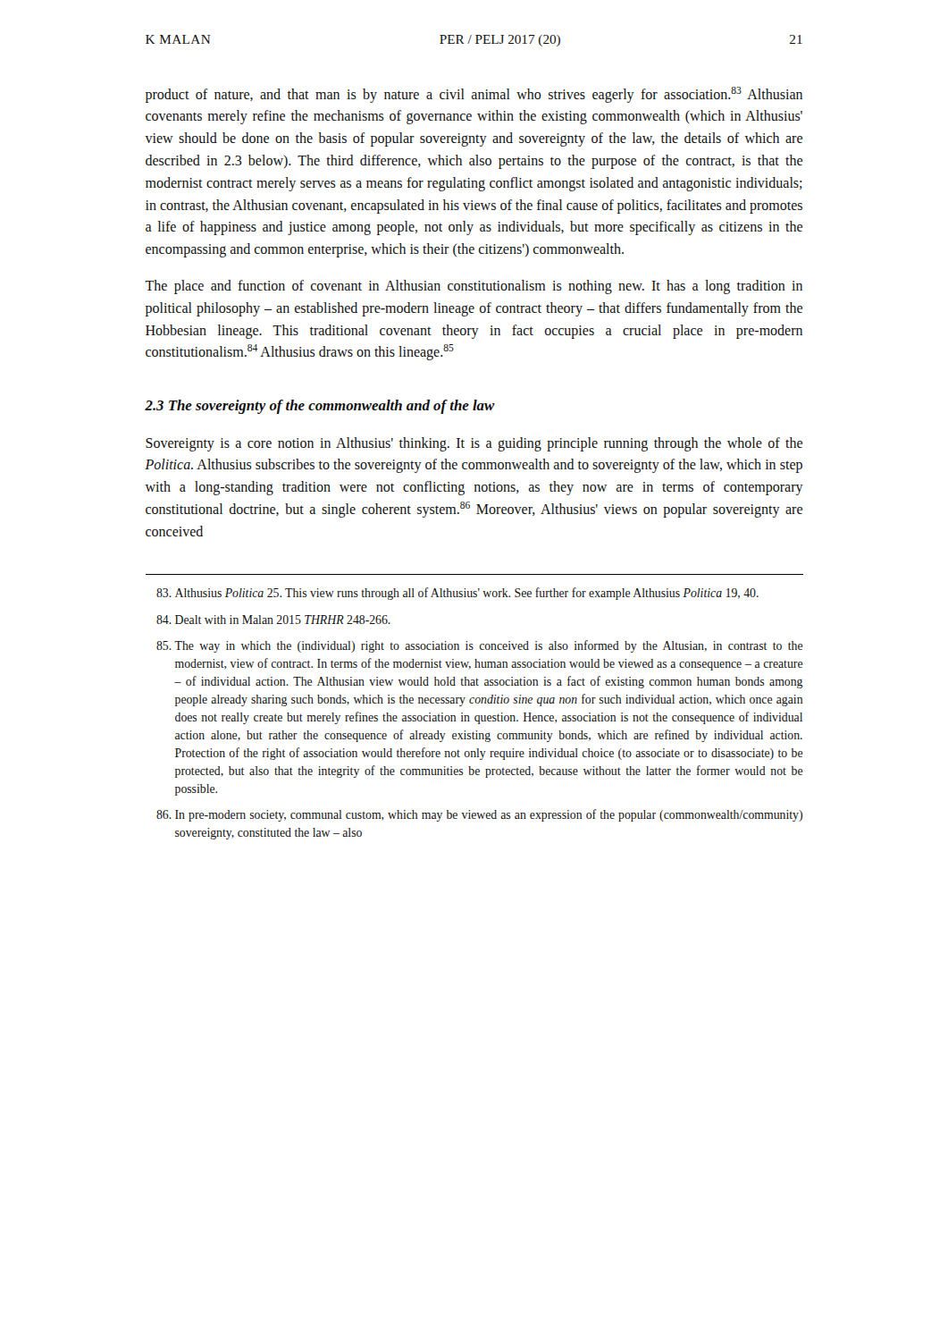K Malan PER / PELJ 2017 (20) 21
product of nature, and that man is by nature a civil animal who strives eagerly for association.83 Althusian covenants merely refine the mechanisms of governance within the existing commonwealth (which in Althusius' view should be done on the basis of popular sovereignty and sovereignty of the law, the details of which are described in 2.3 below). The third difference, which also pertains to the purpose of the contract, is that the modernist contract merely serves as a means for regulating conflict amongst isolated and antagonistic individuals; in contrast, the Althusian covenant, encapsulated in his views of the final cause of politics, facilitates and promotes a life of happiness and justice among people, not only as individuals, but more specifically as citizens in the encompassing and common enterprise, which is their (the citizens') commonwealth.
The place and function of covenant in Althusian constitutionalism is nothing new. It has a long tradition in political philosophy – an established pre-modern lineage of contract theory – that differs fundamentally from the Hobbesian lineage. This traditional covenant theory in fact occupies a crucial place in pre-modern constitutionalism.84 Althusius draws on this lineage.85
2.3 The sovereignty of the commonwealth and of the law
Sovereignty is a core notion in Althusius' thinking. It is a guiding principle running through the whole of the Politica. Althusius subscribes to the sovereignty of the commonwealth and to sovereignty of the law, which in step with a long-standing tradition were not conflicting notions, as they now are in terms of contemporary constitutional doctrine, but a single coherent system.86 Moreover, Althusius' views on popular sovereignty are conceived
Althusius Politica 25. This view runs through all of Althusius' work. See further for example Althusius Politica 19, 40.
Dealt with in Malan 2015 THRHR 248-266.
The way in which the (individual) right to association is conceived is also informed by the Altusian, in contrast to the modernist, view of contract. In terms of the modernist view, human association would be viewed as a consequence – a creature – of individual action. The Althusian view would hold that association is a fact of existing common human bonds among people already sharing such bonds, which is the necessary conditio sine qua non for such individual action, which once again does not really create but merely refines the association in question. Hence, association is not the consequence of individual action alone, but rather the consequence of already existing community bonds, which are refined by individual action. Protection of the right of association would therefore not only require individual choice (to associate or to disassociate) to be protected, but also that the integrity of the communities be protected, because without the latter the former would not be possible.
In pre-modern society, communal custom, which may be viewed as an expression of the popular (commonwealth/community) sovereignty, constituted the law – also